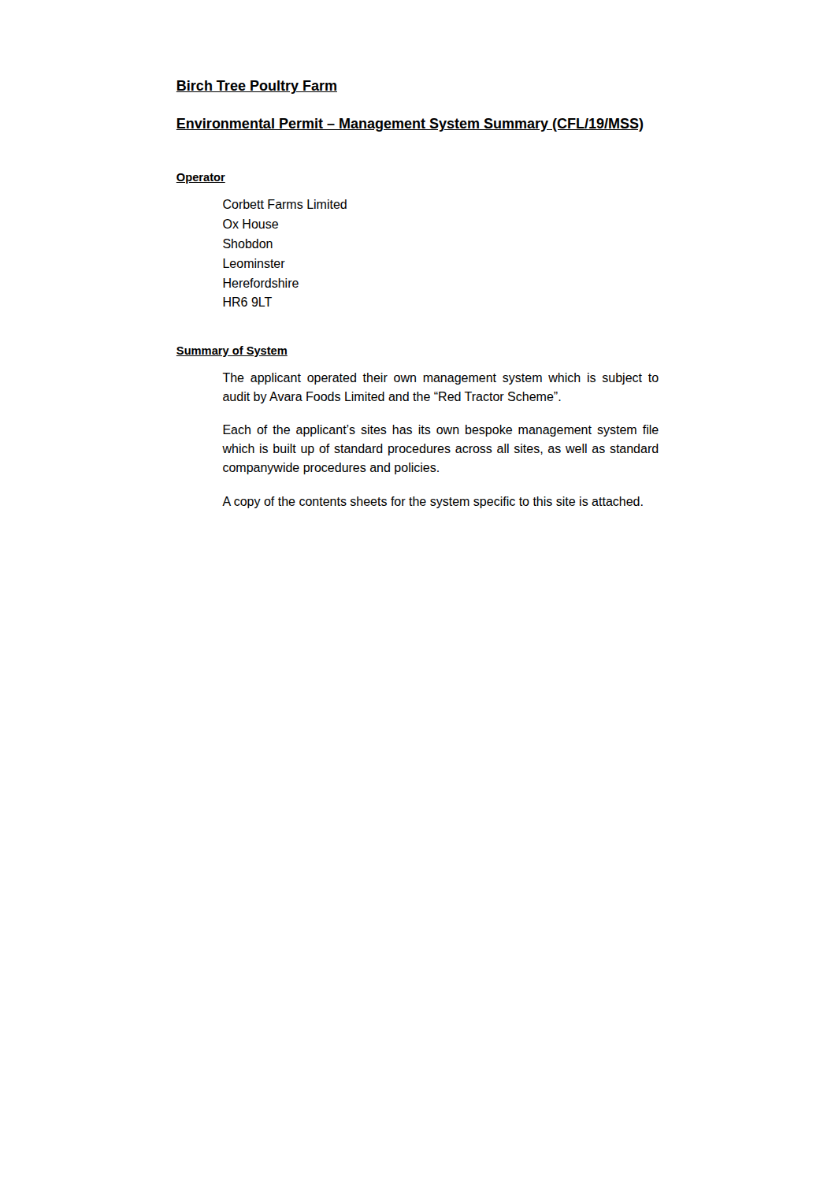Birch Tree Poultry Farm
Environmental Permit – Management System Summary (CFL/19/MSS)
Operator
Corbett Farms Limited
Ox House
Shobdon
Leominster
Herefordshire
HR6 9LT
Summary of System
The applicant operated their own management system which is subject to audit by Avara Foods Limited and the “Red Tractor Scheme”.
Each of the applicant’s sites has its own bespoke management system file which is built up of standard procedures across all sites, as well as standard companywide procedures and policies.
A copy of the contents sheets for the system specific to this site is attached.